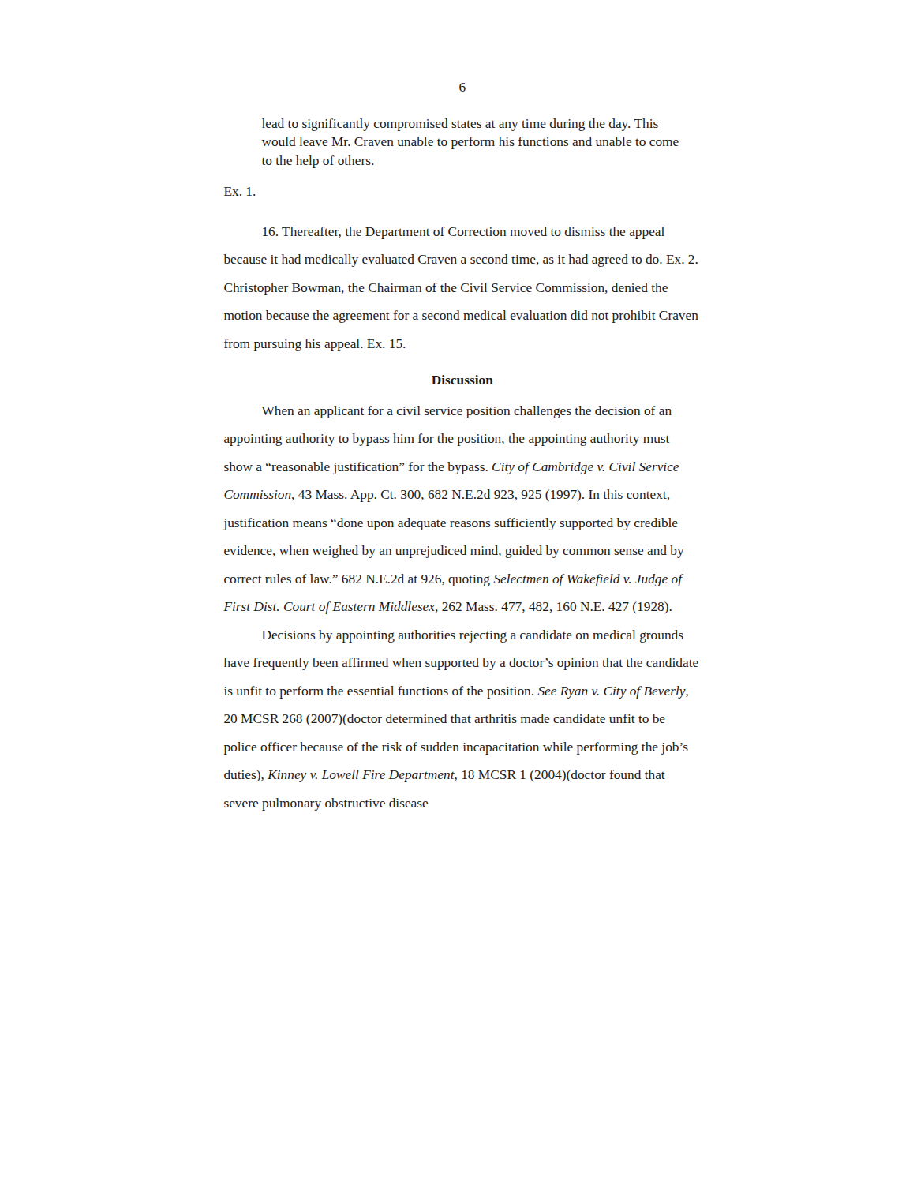6
lead to significantly compromised states at any time during the day. This would leave Mr. Craven unable to perform his functions and unable to come to the help of others.
Ex. 1.
16. Thereafter, the Department of Correction moved to dismiss the appeal because it had medically evaluated Craven a second time, as it had agreed to do. Ex. 2. Christopher Bowman, the Chairman of the Civil Service Commission, denied the motion because the agreement for a second medical evaluation did not prohibit Craven from pursuing his appeal. Ex. 15.
Discussion
When an applicant for a civil service position challenges the decision of an appointing authority to bypass him for the position, the appointing authority must show a “reasonable justification” for the bypass. City of Cambridge v. Civil Service Commission, 43 Mass. App. Ct. 300, 682 N.E.2d 923, 925 (1997). In this context, justification means “done upon adequate reasons sufficiently supported by credible evidence, when weighed by an unprejudiced mind, guided by common sense and by correct rules of law.” 682 N.E.2d at 926, quoting Selectmen of Wakefield v. Judge of First Dist. Court of Eastern Middlesex, 262 Mass. 477, 482, 160 N.E. 427 (1928).
Decisions by appointing authorities rejecting a candidate on medical grounds have frequently been affirmed when supported by a doctor’s opinion that the candidate is unfit to perform the essential functions of the position. See Ryan v. City of Beverly, 20 MCSR 268 (2007)(doctor determined that arthritis made candidate unfit to be police officer because of the risk of sudden incapacitation while performing the job’s duties), Kinney v. Lowell Fire Department, 18 MCSR 1 (2004)(doctor found that severe pulmonary obstructive disease